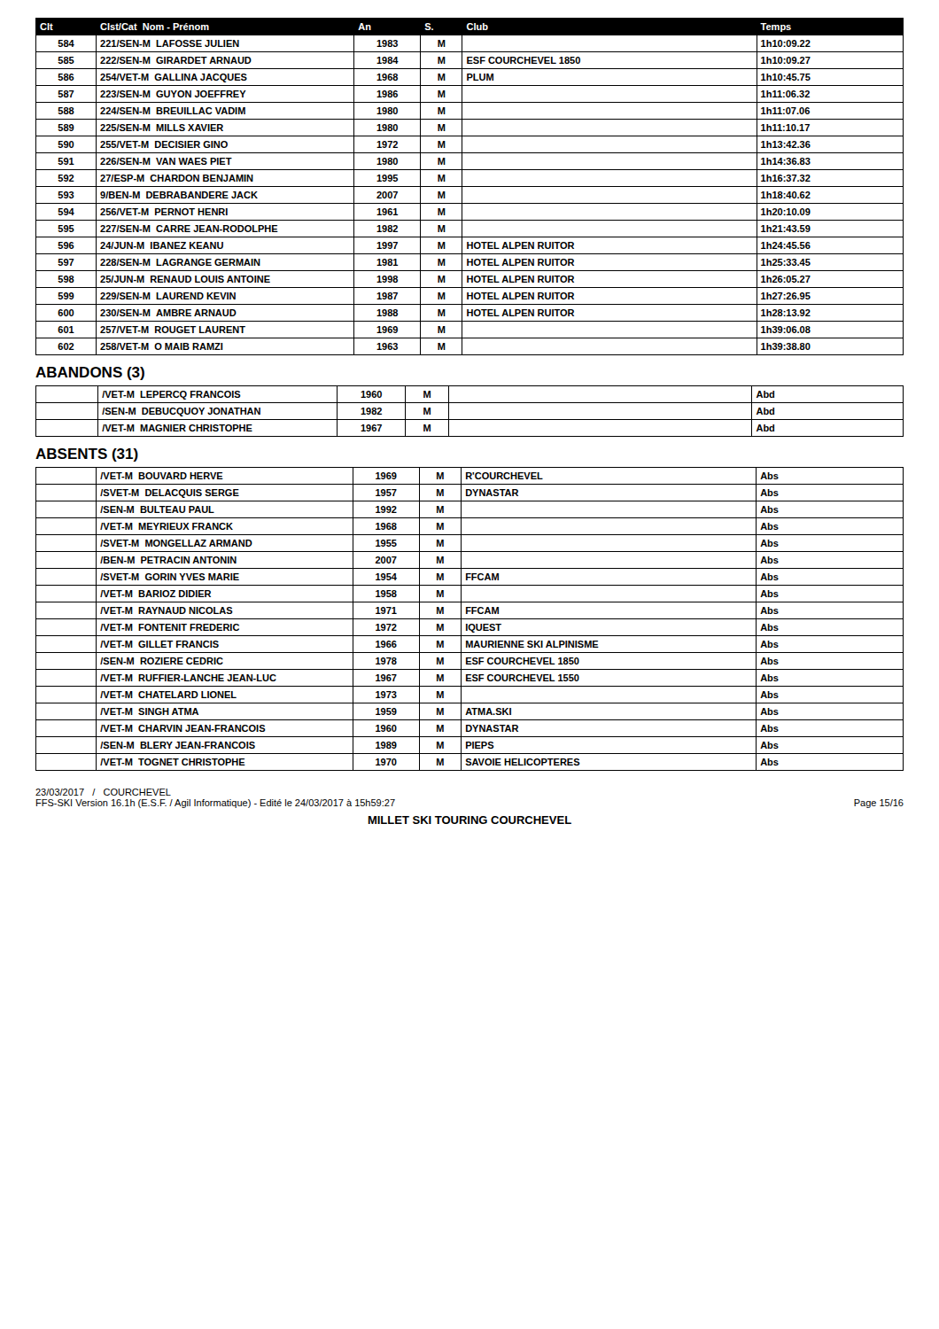| Clt | Clst/Cat Nom - Prénom | An | S. | Club | Temps |
| --- | --- | --- | --- | --- | --- |
| 584 | 221/SEN-M LAFOSSE JULIEN | 1983 | M | | 1h10:09.22 |
| 585 | 222/SEN-M GIRARDET ARNAUD | 1984 | M | ESF COURCHEVEL 1850 | 1h10:09.27 |
| 586 | 254/VET-M GALLINA JACQUES | 1968 | M | PLUM | 1h10:45.75 |
| 587 | 223/SEN-M GUYON JOEFFREY | 1986 | M | | 1h11:06.32 |
| 588 | 224/SEN-M BREUILLAC VADIM | 1980 | M | | 1h11:07.06 |
| 589 | 225/SEN-M MILLS XAVIER | 1980 | M | | 1h11:10.17 |
| 590 | 255/VET-M DECISIER GINO | 1972 | M | | 1h13:42.36 |
| 591 | 226/SEN-M VAN WAES PIET | 1980 | M | | 1h14:36.83 |
| 592 | 27/ESP-M CHARDON BENJAMIN | 1995 | M | | 1h16:37.32 |
| 593 | 9/BEN-M DEBRABANDERE JACK | 2007 | M | | 1h18:40.62 |
| 594 | 256/VET-M PERNOT HENRI | 1961 | M | | 1h20:10.09 |
| 595 | 227/SEN-M CARRE JEAN-RODOLPHE | 1982 | M | | 1h21:43.59 |
| 596 | 24/JUN-M IBANEZ KEANU | 1997 | M | HOTEL ALPEN RUITOR | 1h24:45.56 |
| 597 | 228/SEN-M LAGRANGE GERMAIN | 1981 | M | HOTEL ALPEN RUITOR | 1h25:33.45 |
| 598 | 25/JUN-M RENAUD LOUIS ANTOINE | 1998 | M | HOTEL ALPEN RUITOR | 1h26:05.27 |
| 599 | 229/SEN-M LAUREND KEVIN | 1987 | M | HOTEL ALPEN RUITOR | 1h27:26.95 |
| 600 | 230/SEN-M AMBRE ARNAUD | 1988 | M | HOTEL ALPEN RUITOR | 1h28:13.92 |
| 601 | 257/VET-M ROUGET LAURENT | 1969 | M | | 1h39:06.08 |
| 602 | 258/VET-M O MAIB RAMZI | 1963 | M | | 1h39:38.80 |
ABANDONS (3)
| | /VET-M LEPERCQ FRANCOIS | 1960 | M | | Abd |
| | /SEN-M DEBUCQUOY JONATHAN | 1982 | M | | Abd |
| | /VET-M MAGNIER CHRISTOPHE | 1967 | M | | Abd |
ABSENTS (31)
| | /VET-M BOUVARD HERVE | 1969 | M | R'COURCHEVEL | Abs |
| | /SVET-M DELACQUIS SERGE | 1957 | M | DYNASTAR | Abs |
| | /SEN-M BULTEAU PAUL | 1992 | M | | Abs |
| | /VET-M MEYRIEUX FRANCK | 1968 | M | | Abs |
| | /SVET-M MONGELLAZ ARMAND | 1955 | M | | Abs |
| | /BEN-M PETRACIN ANTONIN | 2007 | M | | Abs |
| | /SVET-M GORIN YVES MARIE | 1954 | M | FFCAM | Abs |
| | /VET-M BARIOZ DIDIER | 1958 | M | | Abs |
| | /VET-M RAYNAUD NICOLAS | 1971 | M | FFCAM | Abs |
| | /VET-M FONTENIT FREDERIC | 1972 | M | IQUEST | Abs |
| | /VET-M GILLET FRANCIS | 1966 | M | MAURIENNE SKI ALPINISME | Abs |
| | /SEN-M ROZIERE CEDRIC | 1978 | M | ESF COURCHEVEL 1850 | Abs |
| | /VET-M RUFFIER-LANCHE JEAN-LUC | 1967 | M | ESF COURCHEVEL 1550 | Abs |
| | /VET-M CHATELARD LIONEL | 1973 | M | | Abs |
| | /VET-M SINGH ATMA | 1959 | M | ATMA.SKI | Abs |
| | /VET-M CHARVIN JEAN-FRANCOIS | 1960 | M | DYNASTAR | Abs |
| | /SEN-M BLERY JEAN-FRANCOIS | 1989 | M | PIEPS | Abs |
| | /VET-M TOGNET CHRISTOPHE | 1970 | M | SAVOIE HELICOPTERES | Abs |
23/03/2017 / COURCHEVEL
FFS-SKI Version 16.1h (E.S.F. / Agil Informatique) - Edité le 24/03/2017 à 15h59:27 Page 15/16
MILLET SKI TOURING COURCHEVEL